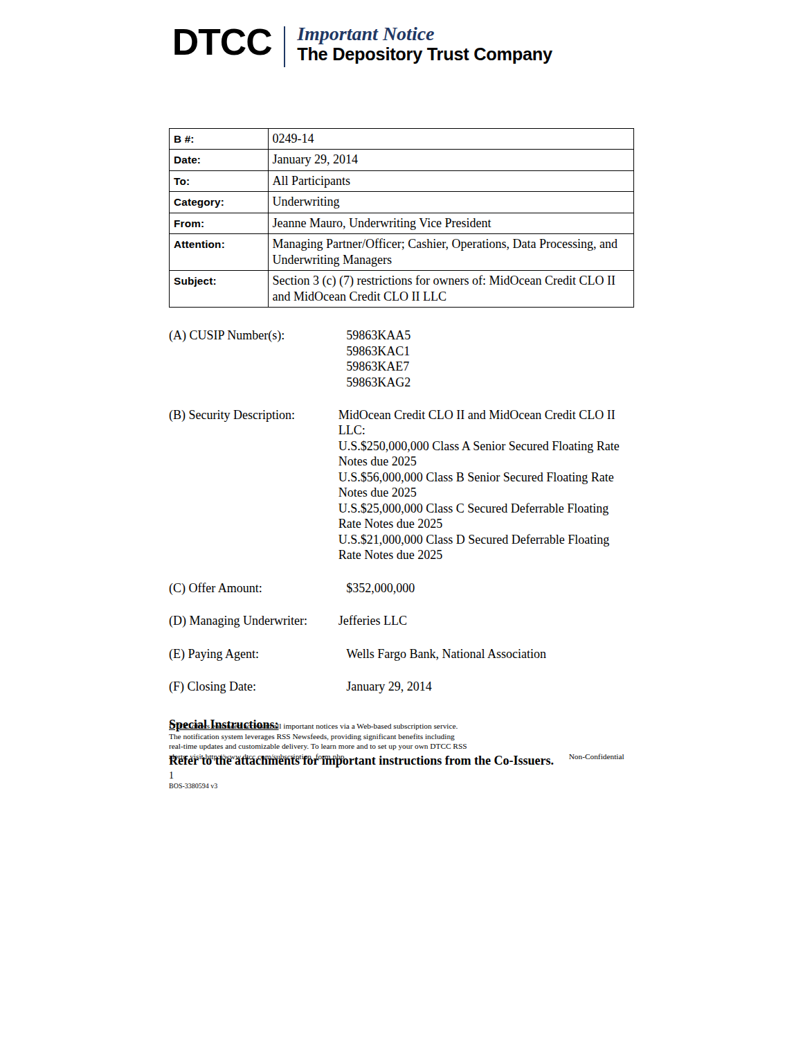DTCC
Important Notice
The Depository Trust Company
| B #: | 0249-14 |
| Date: | January 29, 2014 |
| To: | All Participants |
| Category: | Underwriting |
| From: | Jeanne Mauro, Underwriting Vice President |
| Attention: | Managing Partner/Officer; Cashier, Operations, Data Processing, and Underwriting Managers |
| Subject: | Section 3 (c) (7) restrictions for owners of: MidOcean Credit CLO II and MidOcean Credit CLO II LLC |
(A) CUSIP Number(s):
59863KAA5 59863KAC1 59863KAE7 59863KAG2
(B) Security Description:
MidOcean Credit CLO II and MidOcean Credit CLO II LLC: U.S.$250,000,000 Class A Senior Secured Floating Rate Notes due 2025 U.S.$56,000,000 Class B Senior Secured Floating Rate Notes due 2025 U.S.$25,000,000 Class C Secured Deferrable Floating Rate Notes due 2025 U.S.$21,000,000 Class D Secured Deferrable Floating Rate Notes due 2025
(C) Offer Amount:
$352,000,000
(D) Managing Underwriter:
Jefferies LLC
(E) Paying Agent:
Wells Fargo Bank, National Association
(F) Closing Date:
January 29, 2014
Special Instructions:
Refer to the attachments for important instructions from the Co-Issuers.
DTCC offers enhanced access to all important notices via a Web-based subscription service.
The notification system leverages RSS Newsfeeds, providing significant benefits including
real-time updates and customizable delivery. To learn more and to set up your own DTCC RSS
alerts, visit http://www.dtcc.com/subscription_form.php. Non-Confidential
1
BOS-3380594 v3